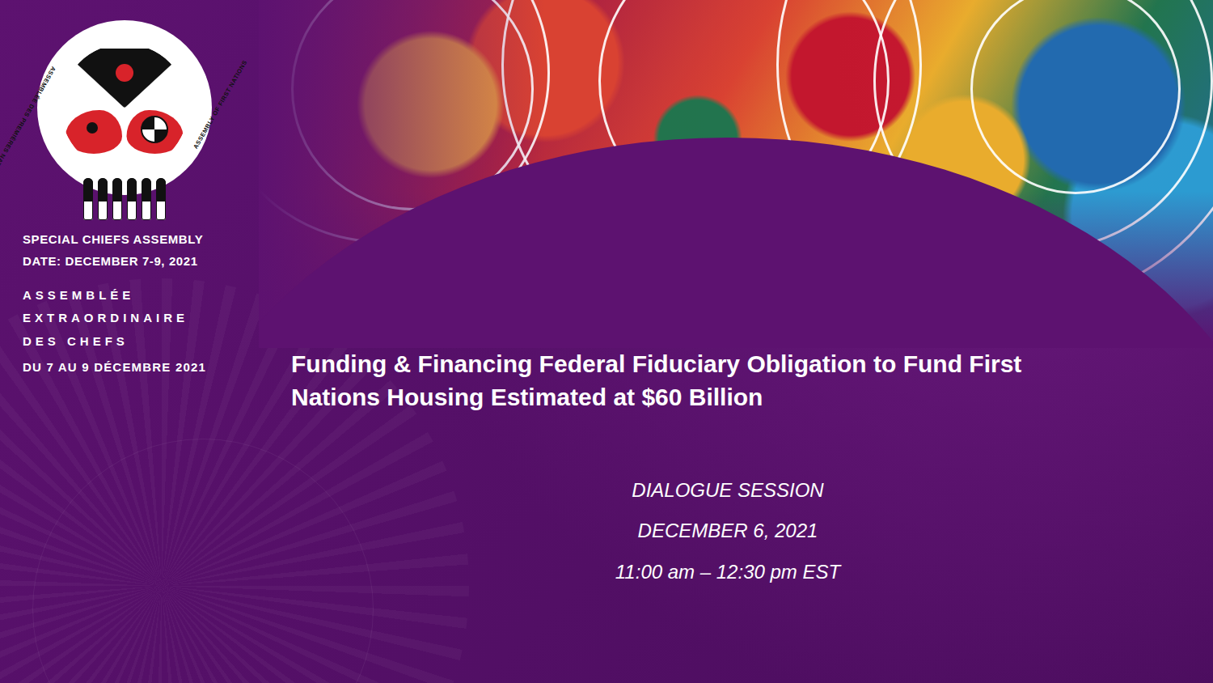ASSEMBLY OF FIRST NATIONS ASSEMBLÉE DES PREMIÈRES NATIONS
SPECIAL CHIEFS ASSEMBLY
DATE: DECEMBER 7-9, 2021
ASSEMBLÉE
EXTRAORDINAIRE
DES CHEFS
DU 7 AU 9 DÉCEMBRE 2021
Funding & Financing Federal Fiduciary Obligation to Fund First Nations Housing Estimated at $60 Billion
DIALOGUE SESSION
DECEMBER 6, 2021
11:00 am – 12:30 pm EST